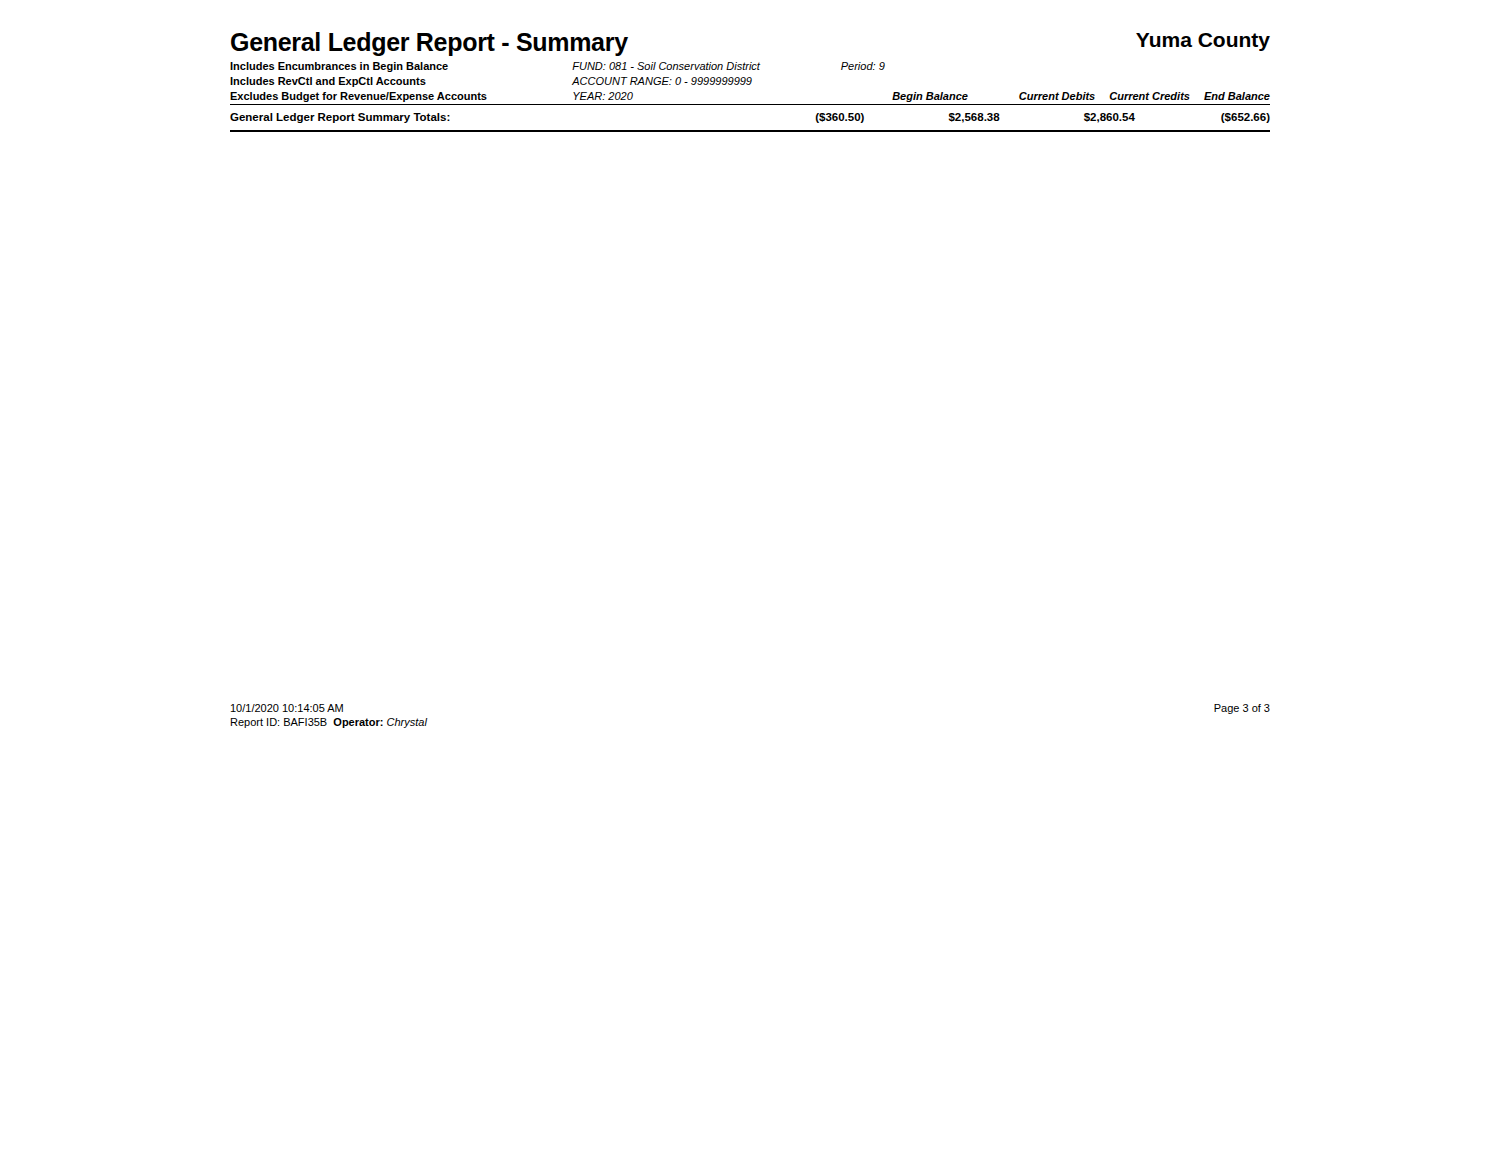General Ledger Report - Summary
Yuma County
| Includes Encumbrances in Begin Balance | FUND: 081 - Soil Conservation District | Period: 9 | | |
| Includes RevCtl and ExpCtl Accounts | ACCOUNT RANGE: 0 - 9999999999 | | |
| Excludes Budget for Revenue/Expense Accounts | YEAR: 2020 | Begin Balance | Current Debits | Current Credits | End Balance |
| General Ledger Report Summary Totals: | ($360.50) | $2,568.38 | $2,860.54 | ($652.66) |
10/1/2020 10:14:05 AM Page 3 of 3
Report ID: BAFI35B Operator: Chrystal